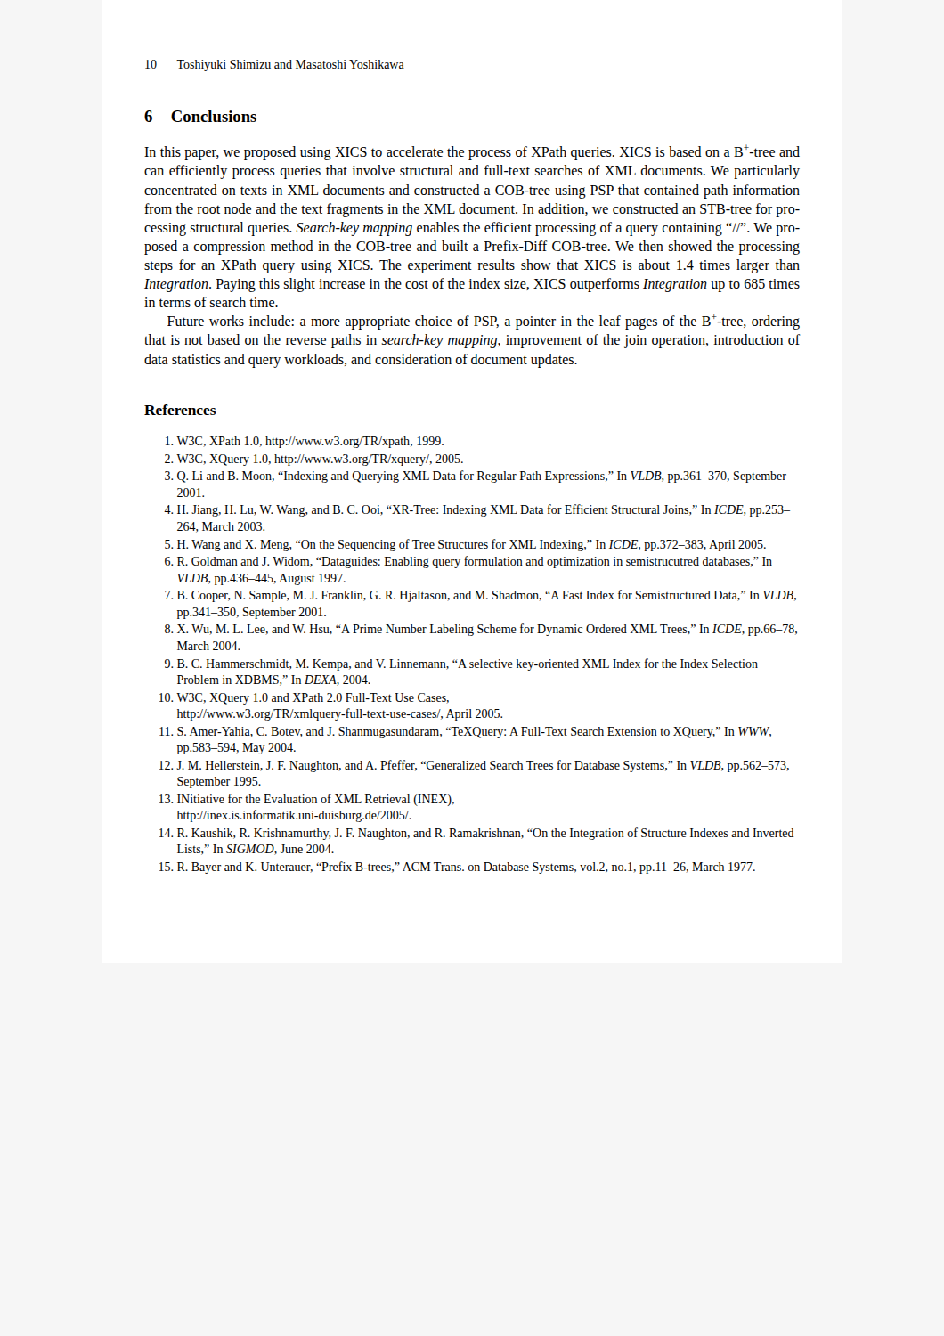10 Toshiyuki Shimizu and Masatoshi Yoshikawa
6 Conclusions
In this paper, we proposed using XICS to accelerate the process of XPath queries. XICS is based on a B+-tree and can efficiently process queries that involve structural and full-text searches of XML documents. We particularly concentrated on texts in XML documents and constructed a COB-tree using PSP that contained path information from the root node and the text fragments in the XML document. In addition, we constructed an STB-tree for processing structural queries. Search-key mapping enables the efficient processing of a query containing “//”. We proposed a compression method in the COB-tree and built a Prefix-Diff COB-tree. We then showed the processing steps for an XPath query using XICS. The experiment results show that XICS is about 1.4 times larger than Integration. Paying this slight increase in the cost of the index size, XICS outperforms Integration up to 685 times in terms of search time.
Future works include: a more appropriate choice of PSP, a pointer in the leaf pages of the B+-tree, ordering that is not based on the reverse paths in search-key mapping, improvement of the join operation, introduction of data statistics and query workloads, and consideration of document updates.
References
W3C, XPath 1.0, http://www.w3.org/TR/xpath, 1999.
W3C, XQuery 1.0, http://www.w3.org/TR/xquery/, 2005.
Q. Li and B. Moon, “Indexing and Querying XML Data for Regular Path Expressions,” In VLDB, pp.361–370, September 2001.
H. Jiang, H. Lu, W. Wang, and B. C. Ooi, “XR-Tree: Indexing XML Data for Efficient Structural Joins,” In ICDE, pp.253–264, March 2003.
H. Wang and X. Meng, “On the Sequencing of Tree Structures for XML Indexing,” In ICDE, pp.372–383, April 2005.
R. Goldman and J. Widom, “Dataguides: Enabling query formulation and optimization in semistrucutred databases,” In VLDB, pp.436–445, August 1997.
B. Cooper, N. Sample, M. J. Franklin, G. R. Hjaltason, and M. Shadmon, “A Fast Index for Semistructured Data,” In VLDB, pp.341–350, September 2001.
X. Wu, M. L. Lee, and W. Hsu, “A Prime Number Labeling Scheme for Dynamic Ordered XML Trees,” In ICDE, pp.66–78, March 2004.
B. C. Hammerschmidt, M. Kempa, and V. Linnemann, “A selective key-oriented XML Index for the Index Selection Problem in XDBMS,” In DEXA, 2004.
W3C, XQuery 1.0 and XPath 2.0 Full-Text Use Cases,
http://www.w3.org/TR/xmlquery-full-text-use-cases/, April 2005.
S. Amer-Yahia, C. Botev, and J. Shanmugasundaram, “TeXQuery: A Full-Text Search Extension to XQuery,” In WWW, pp.583–594, May 2004.
J. M. Hellerstein, J. F. Naughton, and A. Pfeffer, “Generalized Search Trees for Database Systems,” In VLDB, pp.562–573, September 1995.
INitiative for the Evaluation of XML Retrieval (INEX),
http://inex.is.informatik.uni-duisburg.de/2005/.
R. Kaushik, R. Krishnamurthy, J. F. Naughton, and R. Ramakrishnan, “On the Integration of Structure Indexes and Inverted Lists,” In SIGMOD, June 2004.
R. Bayer and K. Unterauer, “Prefix B-trees,” ACM Trans. on Database Systems, vol.2, no.1, pp.11–26, March 1977.